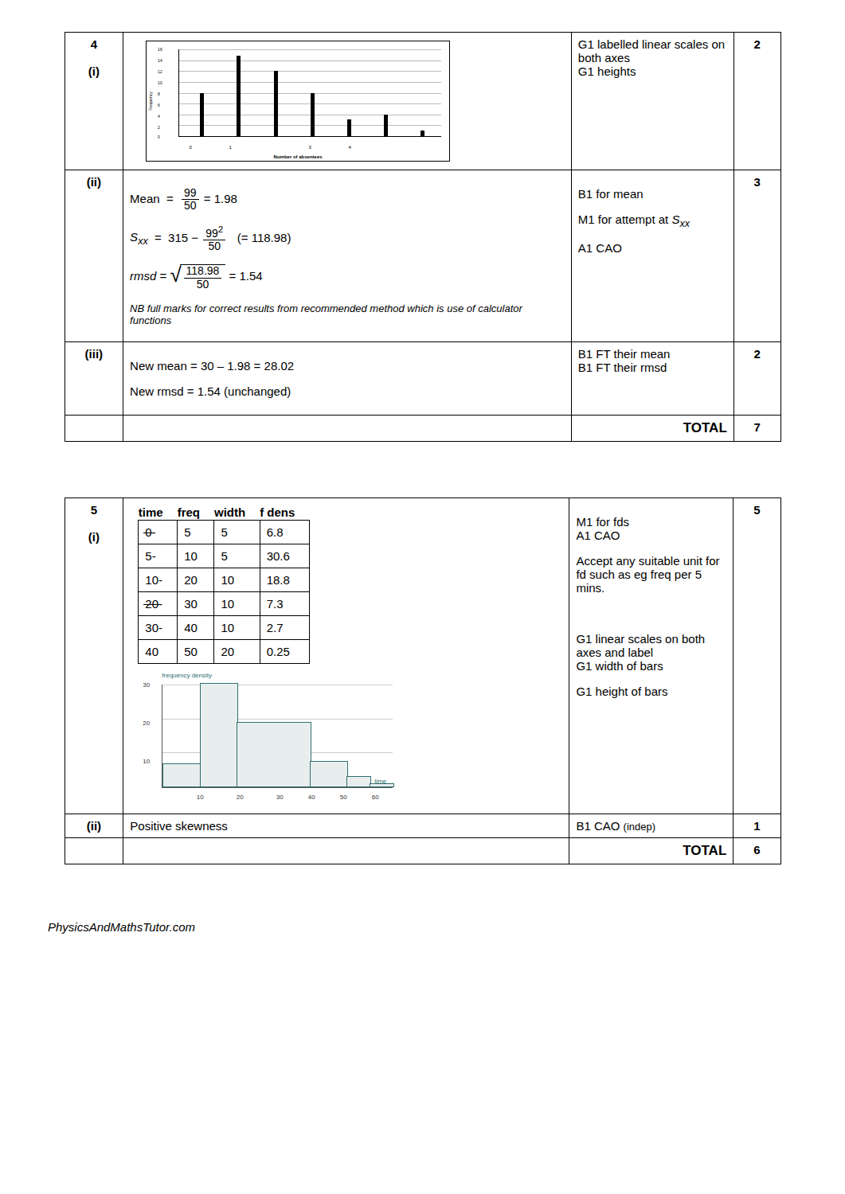| 4 (i) | Frequency 16 14 12 10 8 6 4 2 0 0 1 3 4 Number of absentees | G1 labelled linear scales on both axes G1 heights | 2 |
| (ii) | Mean = 99 50 = 1.98 S xx = 315 − 99 2 50 (= 118.98) rmsd = 118.98 50 = 1.54 NB full marks for correct results from recommended method which is use of calculator functions | B1 for mean M1 for attempt at S xx A1 CAO | 3 |
| (iii) | New mean = 30 – 1.98 = 28.02 New rmsd = 1.54 (unchanged) | B1 FT their mean B1 FT their rmsd | 2 |
| | | TOTAL | 7 |
| 5 (i) | / time / freq / width / f dens / / --- / --- / --- / --- / / 0 - / 5 / 5 / 6.8 / / 5- / 10 / 5 / 30.6 / / 10- / 20 / 10 / 18.8 / / 20 - / 30 / 10 / 7.3 / / 30- / 40 / 10 / 2.7 / / 40 / 50 / 20 / 0.25 / frequency density 30 20 10 10 20 30 40 50 60 time | M1 for fds A1 CAO Accept any suitable unit for fd such as eg freq per 5 mins. G1 linear scales on both axes and label G1 width of bars G1 height of bars | 5 |
| (ii) | Positive skewness | B1 CAO (indep) | 1 |
| | | TOTAL | 6 |
PhysicsAndMathsTutor.com